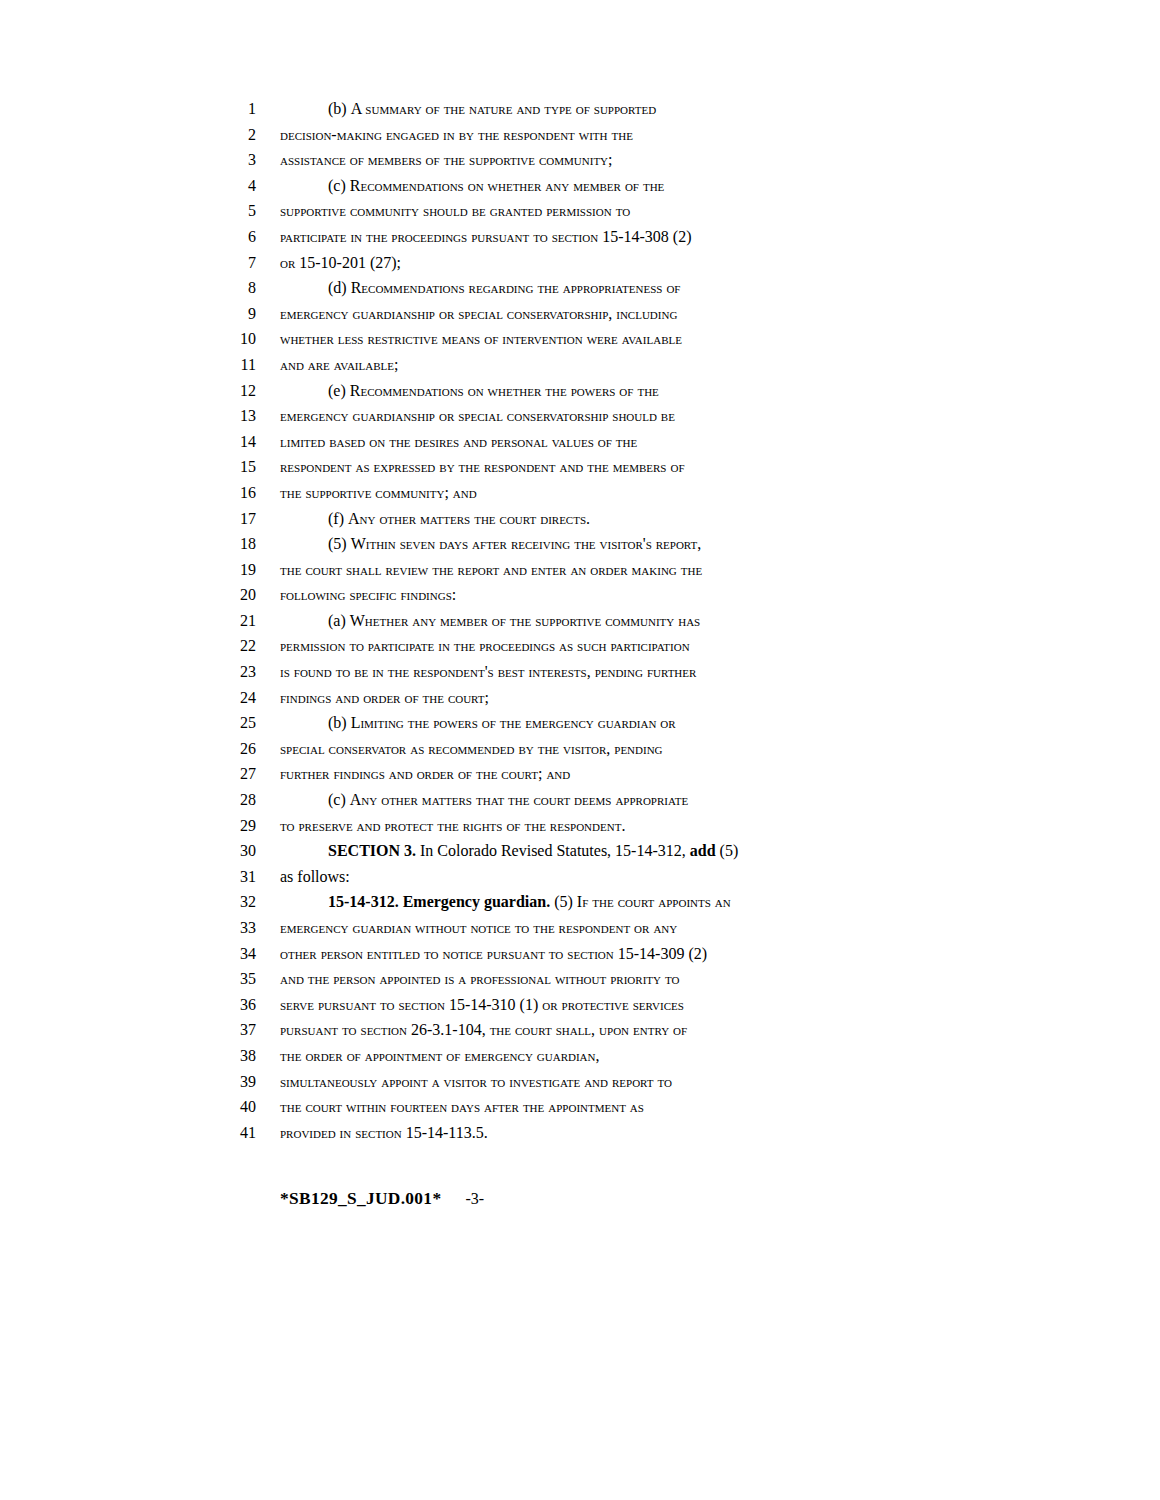(b) A summary of the nature and type of supported
decision-making engaged in by the respondent with the
assistance of members of the supportive community;
(c) Recommendations on whether any member of the
supportive community should be granted permission to
participate in the proceedings pursuant to section 15-14-308 (2)
or 15-10-201 (27);
(d) Recommendations regarding the appropriateness of
emergency guardianship or special conservatorship, including
whether less restrictive means of intervention were available
and are available;
(e) Recommendations on whether the powers of the
emergency guardianship or special conservatorship should be
limited based on the desires and personal values of the
respondent as expressed by the respondent and the members of
the supportive community; and
(f) Any other matters the court directs.
(5) Within seven days after receiving the visitor's report,
the court shall review the report and enter an order making the
following specific findings:
(a) Whether any member of the supportive community has
permission to participate in the proceedings as such participation
is found to be in the respondent's best interests, pending further
findings and order of the court;
(b) Limiting the powers of the emergency guardian or
special conservator as recommended by the visitor, pending
further findings and order of the court; and
(c) Any other matters that the court deems appropriate
to preserve and protect the rights of the respondent.
SECTION 3. In Colorado Revised Statutes, 15-14-312, add (5)
as follows:
15-14-312. Emergency guardian. (5) If the court appoints an
emergency guardian without notice to the respondent or any
other person entitled to notice pursuant to section 15-14-309 (2)
and the person appointed is a professional without priority to
serve pursuant to section 15-14-310 (1) or protective services
pursuant to section 26-3.1-104, the court shall, upon entry of
the order of appointment of emergency guardian,
simultaneously appoint a visitor to investigate and report to
the court within fourteen days after the appointment as
provided in section 15-14-113.5.
*SB129_S_JUD.001* -3-